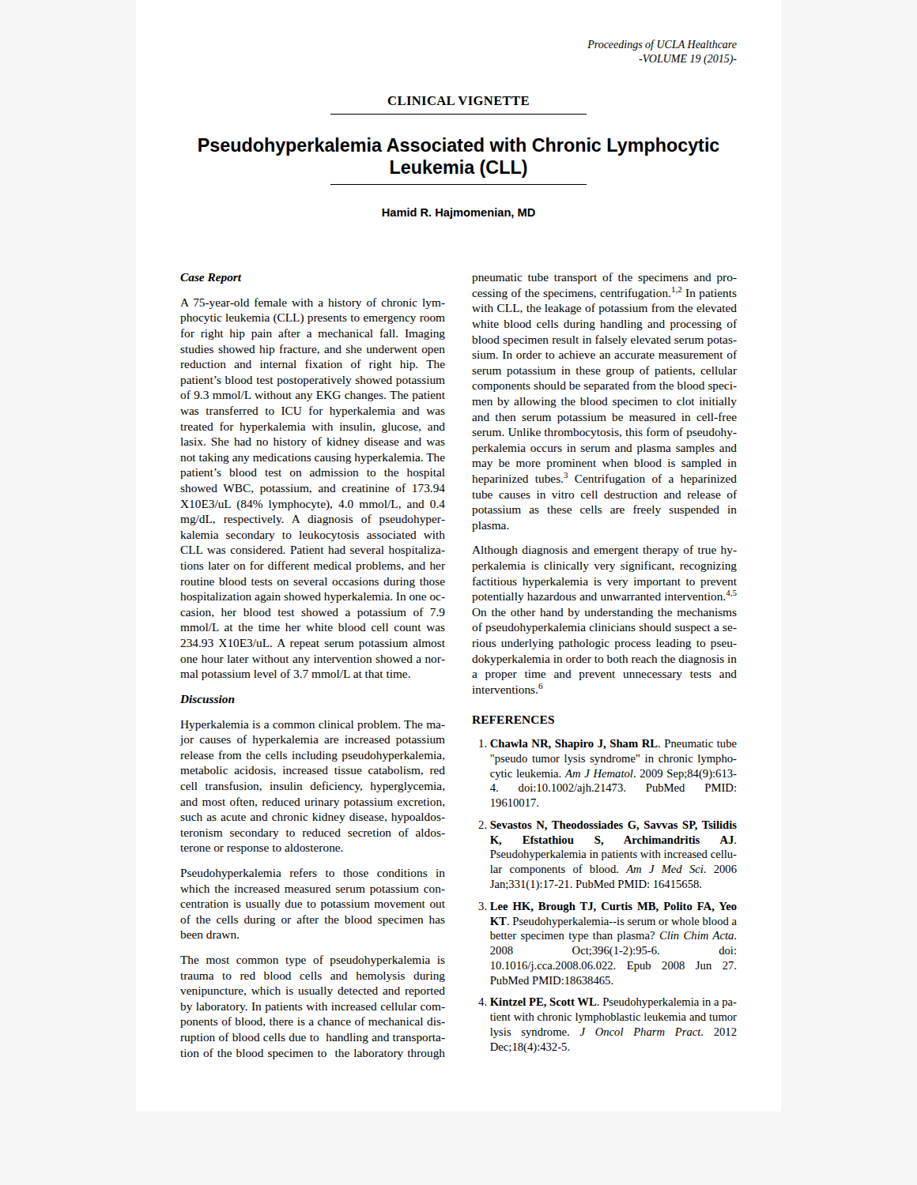Proceedings of UCLA Healthcare
-VOLUME 19 (2015)-
CLINICAL VIGNETTE
Pseudohyperkalemia Associated with Chronic Lymphocytic Leukemia (CLL)
Hamid R. Hajmomenian, MD
Case Report
A 75-year-old female with a history of chronic lymphocytic leukemia (CLL) presents to emergency room for right hip pain after a mechanical fall. Imaging studies showed hip fracture, and she underwent open reduction and internal fixation of right hip. The patient’s blood test postoperatively showed potassium of 9.3 mmol/L without any EKG changes. The patient was transferred to ICU for hyperkalemia and was treated for hyperkalemia with insulin, glucose, and lasix. She had no history of kidney disease and was not taking any medications causing hyperkalemia. The patient’s blood test on admission to the hospital showed WBC, potassium, and creatinine of 173.94 X10E3/uL (84% lymphocyte), 4.0 mmol/L, and 0.4 mg/dL, respectively. A diagnosis of pseudohyperkalemia secondary to leukocytosis associated with CLL was considered. Patient had several hospitalizations later on for different medical problems, and her routine blood tests on several occasions during those hospitalization again showed hyperkalemia. In one occasion, her blood test showed a potassium of 7.9 mmol/L at the time her white blood cell count was 234.93 X10E3/uL. A repeat serum potassium almost one hour later without any intervention showed a normal potassium level of 3.7 mmol/L at that time.
Discussion
Hyperkalemia is a common clinical problem. The major causes of hyperkalemia are increased potassium release from the cells including pseudohyperkalemia, metabolic acidosis, increased tissue catabolism, red cell transfusion, insulin deficiency, hyperglycemia, and most often, reduced urinary potassium excretion, such as acute and chronic kidney disease, hypoaldosteronism secondary to reduced secretion of aldosterone or response to aldosterone.
Pseudohyperkalemia refers to those conditions in which the increased measured serum potassium concentration is usually due to potassium movement out of the cells during or after the blood specimen has been drawn.
The most common type of pseudohyperkalemia is trauma to red blood cells and hemolysis during venipuncture, which is usually detected and reported by laboratory. In patients with increased cellular components of blood, there is a chance of mechanical disruption of blood cells due to handling and transportation of the blood specimen to the laboratory through pneumatic tube transport of the specimens and processing of the specimens, centrifugation.1,2 In patients with CLL, the leakage of potassium from the elevated white blood cells during handling and processing of blood specimen result in falsely elevated serum potassium. In order to achieve an accurate measurement of serum potassium in these group of patients, cellular components should be separated from the blood specimen by allowing the blood specimen to clot initially and then serum potassium be measured in cell-free serum. Unlike thrombocytosis, this form of pseudohyperkalemia occurs in serum and plasma samples and may be more prominent when blood is sampled in heparinized tubes.3 Centrifugation of a heparinized tube causes in vitro cell destruction and release of potassium as these cells are freely suspended in plasma.
Although diagnosis and emergent therapy of true hyperkalemia is clinically very significant, recognizing factitious hyperkalemia is very important to prevent potentially hazardous and unwarranted intervention.4,5 On the other hand by understanding the mechanisms of pseudohyperkalemia clinicians should suspect a serious underlying pathologic process leading to pseudokyperkalemia in order to both reach the diagnosis in a proper time and prevent unnecessary tests and interventions.6
References
Chawla NR, Shapiro J, Sham RL. Pneumatic tube "pseudo tumor lysis syndrome" in chronic lymphocytic leukemia. Am J Hematol. 2009 Sep;84(9):613-4. doi:10.1002/ajh.21473. PubMed PMID: 19610017.
Sevastos N, Theodossiades G, Savvas SP, Tsilidis K, Efstathiou S, Archimandritis AJ. Pseudohyperkalemia in patients with increased cellular components of blood. Am J Med Sci. 2006 Jan;331(1):17-21. PubMed PMID: 16415658.
Lee HK, Brough TJ, Curtis MB, Polito FA, Yeo KT. Pseudohyperkalemia--is serum or whole blood a better specimen type than plasma? Clin Chim Acta. 2008 Oct;396(1-2):95-6. doi: 10.1016/j.cca.2008.06.022. Epub 2008 Jun 27. PubMed PMID:18638465.
Kintzel PE, Scott WL. Pseudohyperkalemia in a patient with chronic lymphoblastic leukemia and tumor lysis syndrome. J Oncol Pharm Pract. 2012 Dec;18(4):432-5.